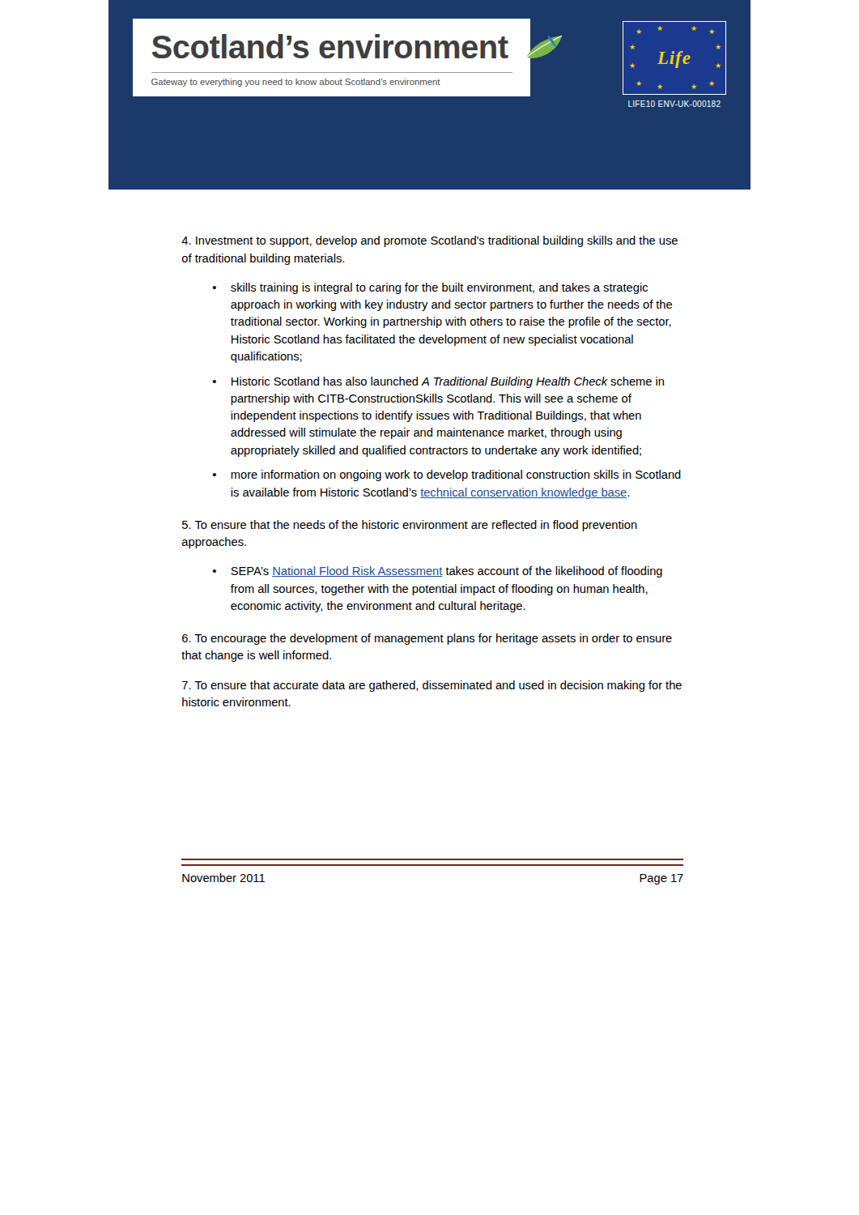Scotland’s environment
Gateway to everything you need to know about Scotland’s environment
★ ★ ★ ★ ★ ★ ★ ★ ★ ★ ★ ★ Life
LIFE10 ENV-UK-000182
4. Investment to support, develop and promote Scotland's traditional building skills and the use of traditional building materials.
skills training is integral to caring for the built environment, and takes a strategic approach in working with key industry and sector partners to further the needs of the traditional sector. Working in partnership with others to raise the profile of the sector, Historic Scotland has facilitated the development of new specialist vocational qualifications;
Historic Scotland has also launched A Traditional Building Health Check scheme in partnership with CITB-ConstructionSkills Scotland. This will see a scheme of independent inspections to identify issues with Traditional Buildings, that when addressed will stimulate the repair and maintenance market, through using appropriately skilled and qualified contractors to undertake any work identified;
more information on ongoing work to develop traditional construction skills in Scotland is available from Historic Scotland’s technical conservation knowledge base.
5. To ensure that the needs of the historic environment are reflected in flood prevention approaches.
SEPA’s National Flood Risk Assessment takes account of the likelihood of flooding from all sources, together with the potential impact of flooding on human health, economic activity, the environment and cultural heritage.
6. To encourage the development of management plans for heritage assets in order to ensure that change is well informed.
7. To ensure that accurate data are gathered, disseminated and used in decision making for the historic environment.
November 2011 Page 17